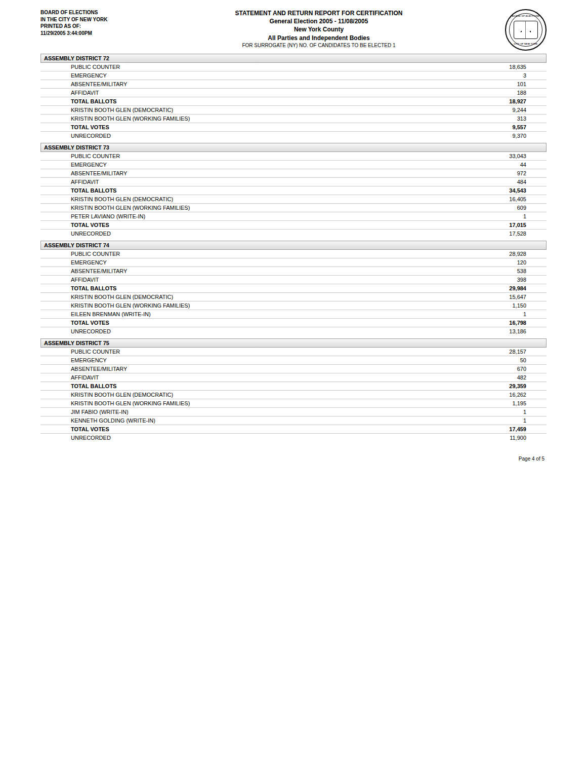BOARD OF ELECTIONS
IN THE CITY OF NEW YORK
PRINTED AS OF:
11/29/2005 3:44:00PM
STATEMENT AND RETURN REPORT FOR CERTIFICATION
General Election 2005 - 11/08/2005
New York County
All Parties and Independent Bodies
FOR SURROGATE (NY) NO. OF CANDIDATES TO BE ELECTED 1
BOARD OF ELECTIONS
CITY OF NEW YORK
ASSEMBLY DISTRICT 72
| PUBLIC COUNTER | 18,635 |
| EMERGENCY | 3 |
| ABSENTEE/MILITARY | 101 |
| AFFIDAVIT | 188 |
| TOTAL BALLOTS | 18,927 |
| KRISTIN BOOTH GLEN (DEMOCRATIC) | 9,244 |
| KRISTIN BOOTH GLEN (WORKING FAMILIES) | 313 |
| TOTAL VOTES | 9,557 |
| UNRECORDED | 9,370 |
ASSEMBLY DISTRICT 73
| PUBLIC COUNTER | 33,043 |
| EMERGENCY | 44 |
| ABSENTEE/MILITARY | 972 |
| AFFIDAVIT | 484 |
| TOTAL BALLOTS | 34,543 |
| KRISTIN BOOTH GLEN (DEMOCRATIC) | 16,405 |
| KRISTIN BOOTH GLEN (WORKING FAMILIES) | 609 |
| PETER LAVIANO (WRITE-IN) | 1 |
| TOTAL VOTES | 17,015 |
| UNRECORDED | 17,528 |
ASSEMBLY DISTRICT 74
| PUBLIC COUNTER | 28,928 |
| EMERGENCY | 120 |
| ABSENTEE/MILITARY | 538 |
| AFFIDAVIT | 398 |
| TOTAL BALLOTS | 29,984 |
| KRISTIN BOOTH GLEN (DEMOCRATIC) | 15,647 |
| KRISTIN BOOTH GLEN (WORKING FAMILIES) | 1,150 |
| EILEEN BRENMAN (WRITE-IN) | 1 |
| TOTAL VOTES | 16,798 |
| UNRECORDED | 13,186 |
ASSEMBLY DISTRICT 75
| PUBLIC COUNTER | 28,157 |
| EMERGENCY | 50 |
| ABSENTEE/MILITARY | 670 |
| AFFIDAVIT | 482 |
| TOTAL BALLOTS | 29,359 |
| KRISTIN BOOTH GLEN (DEMOCRATIC) | 16,262 |
| KRISTIN BOOTH GLEN (WORKING FAMILIES) | 1,195 |
| JIM FABIO (WRITE-IN) | 1 |
| KENNETH GOLDING (WRITE-IN) | 1 |
| TOTAL VOTES | 17,459 |
| UNRECORDED | 11,900 |
Page 4 of 5